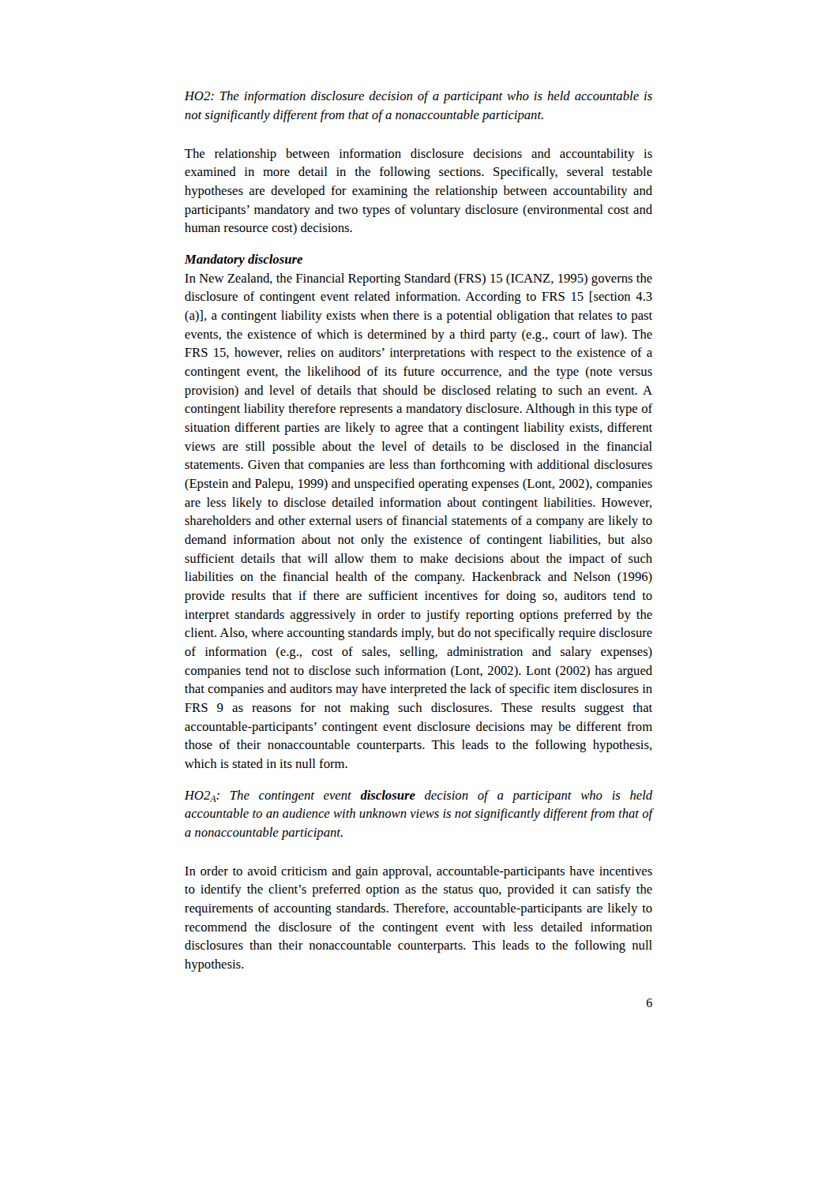HO2: The information disclosure decision of a participant who is held accountable is not significantly different from that of a nonaccountable participant.
The relationship between information disclosure decisions and accountability is examined in more detail in the following sections. Specifically, several testable hypotheses are developed for examining the relationship between accountability and participants’ mandatory and two types of voluntary disclosure (environmental cost and human resource cost) decisions.
Mandatory disclosure
In New Zealand, the Financial Reporting Standard (FRS) 15 (ICANZ, 1995) governs the disclosure of contingent event related information. According to FRS 15 [section 4.3 (a)], a contingent liability exists when there is a potential obligation that relates to past events, the existence of which is determined by a third party (e.g., court of law). The FRS 15, however, relies on auditors’ interpretations with respect to the existence of a contingent event, the likelihood of its future occurrence, and the type (note versus provision) and level of details that should be disclosed relating to such an event. A contingent liability therefore represents a mandatory disclosure. Although in this type of situation different parties are likely to agree that a contingent liability exists, different views are still possible about the level of details to be disclosed in the financial statements. Given that companies are less than forthcoming with additional disclosures (Epstein and Palepu, 1999) and unspecified operating expenses (Lont, 2002), companies are less likely to disclose detailed information about contingent liabilities. However, shareholders and other external users of financial statements of a company are likely to demand information about not only the existence of contingent liabilities, but also sufficient details that will allow them to make decisions about the impact of such liabilities on the financial health of the company. Hackenbrack and Nelson (1996) provide results that if there are sufficient incentives for doing so, auditors tend to interpret standards aggressively in order to justify reporting options preferred by the client. Also, where accounting standards imply, but do not specifically require disclosure of information (e.g., cost of sales, selling, administration and salary expenses) companies tend not to disclose such information (Lont, 2002). Lont (2002) has argued that companies and auditors may have interpreted the lack of specific item disclosures in FRS 9 as reasons for not making such disclosures. These results suggest that accountable-participants’ contingent event disclosure decisions may be different from those of their nonaccountable counterparts. This leads to the following hypothesis, which is stated in its null form.
HO2A: The contingent event disclosure decision of a participant who is held accountable to an audience with unknown views is not significantly different from that of a nonaccountable participant.
In order to avoid criticism and gain approval, accountable-participants have incentives to identify the client’s preferred option as the status quo, provided it can satisfy the requirements of accounting standards. Therefore, accountable-participants are likely to recommend the disclosure of the contingent event with less detailed information disclosures than their nonaccountable counterparts. This leads to the following null hypothesis.
6